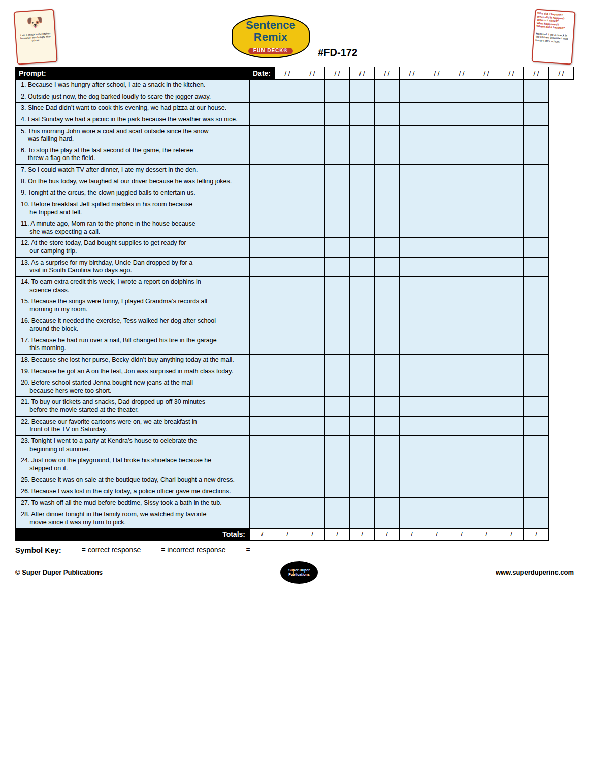🐶 I ate a snack in the kitchen because I was hungry after school.
Sentence Remix FUN DECK®
#FD-172
Why did it happen? When did it happen? Who is it about? What happened? Where did it happen?
Remixed: I ate a snack in the kitchen because I was hungry after school.
| Prompt: | Date: | / / | / / | / / | / / | / / | / / | / / | / / | / / | / / | / / | / / |
| --- | --- | --- | --- | --- | --- | --- | --- | --- | --- | --- | --- | --- | --- |
| 1. Because I was hungry after school, I ate a snack in the kitchen. | | | | | | | | | | | | |
| 2. Outside just now, the dog barked loudly to scare the jogger away. | | | | | | | | | | | | |
| 3. Since Dad didn’t want to cook this evening, we had pizza at our house. | | | | | | | | | | | | |
| 4. Last Sunday we had a picnic in the park because the weather was so nice. | | | | | | | | | | | | |
| 5. This morning John wore a coat and scarf outside since the snow was falling hard. | | | | | | | | | | | | |
| 6. To stop the play at the last second of the game, the referee threw a flag on the field. | | | | | | | | | | | | |
| 7. So I could watch TV after dinner, I ate my dessert in the den. | | | | | | | | | | | | |
| 8. On the bus today, we laughed at our driver because he was telling jokes. | | | | | | | | | | | | |
| 9. Tonight at the circus, the clown juggled balls to entertain us. | | | | | | | | | | | | |
| 10. Before breakfast Jeff spilled marbles in his room because he tripped and fell. | | | | | | | | | | | | |
| 11. A minute ago, Mom ran to the phone in the house because she was expecting a call. | | | | | | | | | | | | |
| 12. At the store today, Dad bought supplies to get ready for our camping trip. | | | | | | | | | | | | |
| 13. As a surprise for my birthday, Uncle Dan dropped by for a visit in South Carolina two days ago. | | | | | | | | | | | | |
| 14. To earn extra credit this week, I wrote a report on dolphins in science class. | | | | | | | | | | | | |
| 15. Because the songs were funny, I played Grandma’s records all morning in my room. | | | | | | | | | | | | |
| 16. Because it needed the exercise, Tess walked her dog after school around the block. | | | | | | | | | | | | |
| 17. Because he had run over a nail, Bill changed his tire in the garage this morning. | | | | | | | | | | | | |
| 18. Because she lost her purse, Becky didn’t buy anything today at the mall. | | | | | | | | | | | | |
| 19. Because he got an A on the test, Jon was surprised in math class today. | | | | | | | | | | | | |
| 20. Before school started Jenna bought new jeans at the mall because hers were too short. | | | | | | | | | | | | |
| 21. To buy our tickets and snacks, Dad dropped up off 30 minutes before the movie started at the theater. | | | | | | | | | | | | |
| 22. Because our favorite cartoons were on, we ate breakfast in front of the TV on Saturday. | | | | | | | | | | | | |
| 23. Tonight I went to a party at Kendra’s house to celebrate the beginning of summer. | | | | | | | | | | | | |
| 24. Just now on the playground, Hal broke his shoelace because he stepped on it. | | | | | | | | | | | | |
| 25. Because it was on sale at the boutique today, Chari bought a new dress. | | | | | | | | | | | | |
| 26. Because I was lost in the city today, a police officer gave me directions. | | | | | | | | | | | | |
| 27. To wash off all the mud before bedtime, Sissy took a bath in the tub. | | | | | | | | | | | | |
| 28. After dinner tonight in the family room, we watched my favorite movie since it was my turn to pick. | | | | | | | | | | | | |
| Totals: | / | / | / | / | / | / | / | / | / | / | / | / |
Symbol Key: = correct response = incorrect response =
© Super Duper Publications
Super Duper
Publications
www.superduperinc.com